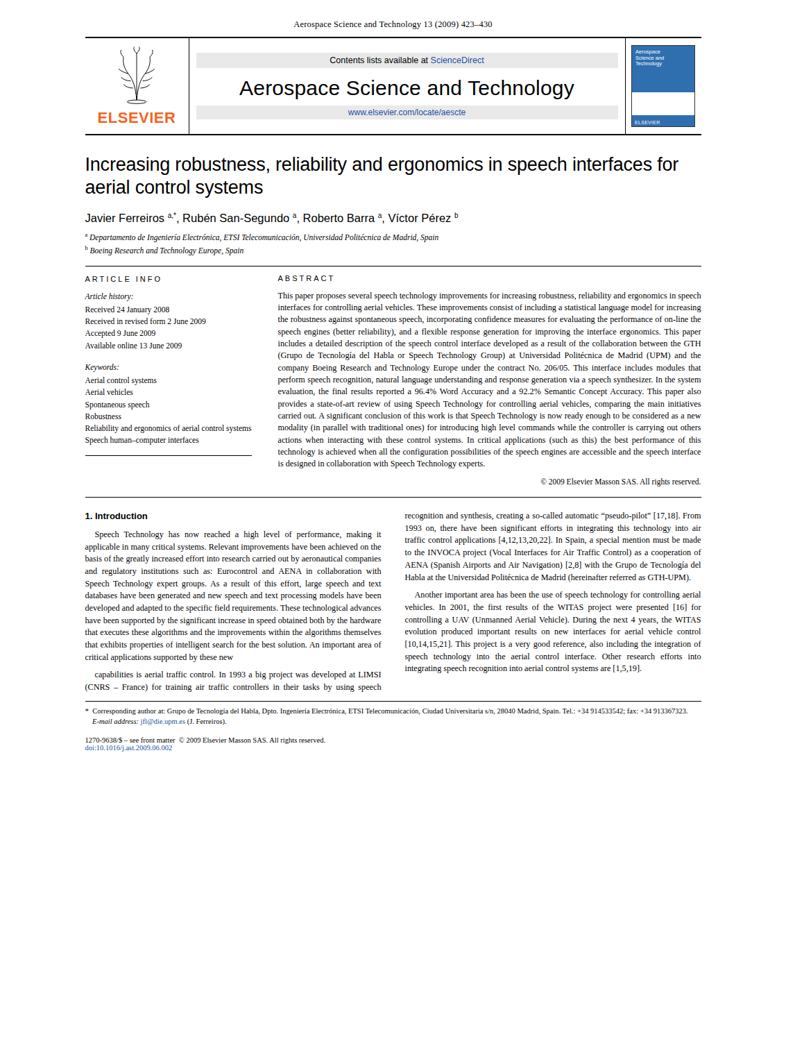Aerospace Science and Technology 13 (2009) 423–430
ELSEVIER
Contents lists available at ScienceDirect
Aerospace Science and Technology
www.elsevier.com/locate/aescte
Aerospace
Science and
Technology
ELSEVIER
Increasing robustness, reliability and ergonomics in speech interfaces for aerial control systems
Javier Ferreiros a,*, Rubén San-Segundo a, Roberto Barra a, Víctor Pérez b
a Departamento de Ingeniería Electrónica, ETSI Telecomunicación, Universidad Politécnica de Madrid, Spain
b Boeing Research and Technology Europe, Spain
Article info
Article history:
Received 24 January 2008
Received in revised form 2 June 2009
Accepted 9 June 2009
Available online 13 June 2009
Keywords:
Aerial control systems
Aerial vehicles
Spontaneous speech
Robustness
Reliability and ergonomics of aerial control systems
Speech human–computer interfaces
Abstract
This paper proposes several speech technology improvements for increasing robustness, reliability and ergonomics in speech interfaces for controlling aerial vehicles. These improvements consist of including a statistical language model for increasing the robustness against spontaneous speech, incorporating confidence measures for evaluating the performance of on-line the speech engines (better reliability), and a flexible response generation for improving the interface ergonomics. This paper includes a detailed description of the speech control interface developed as a result of the collaboration between the GTH (Grupo de Tecnología del Habla or Speech Technology Group) at Universidad Politécnica de Madrid (UPM) and the company Boeing Research and Technology Europe under the contract No. 206/05. This interface includes modules that perform speech recognition, natural language understanding and response generation via a speech synthesizer. In the system evaluation, the final results reported a 96.4% Word Accuracy and a 92.2% Semantic Concept Accuracy. This paper also provides a state-of-art review of using Speech Technology for controlling aerial vehicles, comparing the main initiatives carried out. A significant conclusion of this work is that Speech Technology is now ready enough to be considered as a new modality (in parallel with traditional ones) for introducing high level commands while the controller is carrying out others actions when interacting with these control systems. In critical applications (such as this) the best performance of this technology is achieved when all the configuration possibilities of the speech engines are accessible and the speech interface is designed in collaboration with Speech Technology experts.
© 2009 Elsevier Masson SAS. All rights reserved.
1. Introduction
Speech Technology has now reached a high level of performance, making it applicable in many critical systems. Relevant improvements have been achieved on the basis of the greatly increased effort into research carried out by aeronautical companies and regulatory institutions such as: Eurocontrol and AENA in collaboration with Speech Technology expert groups. As a result of this effort, large speech and text databases have been generated and new speech and text processing models have been developed and adapted to the specific field requirements. These technological advances have been supported by the significant increase in speed obtained both by the hardware that executes these algorithms and the improvements within the algorithms themselves that exhibits properties of intelligent search for the best solution. An important area of critical applications supported by these new
capabilities is aerial traffic control. In 1993 a big project was developed at LIMSI (CNRS – France) for training air traffic controllers in their tasks by using speech recognition and synthesis, creating a so-called automatic “pseudo-pilot” [17,18]. From 1993 on, there have been significant efforts in integrating this technology into air traffic control applications [4,12,13,20,22]. In Spain, a special mention must be made to the INVOCA project (Vocal Interfaces for Air Traffic Control) as a cooperation of AENA (Spanish Airports and Air Navigation) [2,8] with the Grupo de Tecnología del Habla at the Universidad Politécnica de Madrid (hereinafter referred as GTH-UPM).
Another important area has been the use of speech technology for controlling aerial vehicles. In 2001, the first results of the WITAS project were presented [16] for controlling a UAV (Unmanned Aerial Vehicle). During the next 4 years, the WITAS evolution produced important results on new interfaces for aerial vehicle control [10,14,15,21]. This project is a very good reference, also including the integration of speech technology into the aerial control interface. Other research efforts into integrating speech recognition into aerial control systems are [1,5,19].
* Corresponding author at: Grupo de Tecnología del Habla, Dpto. Ingeniería Electrónica, ETSI Telecomunicación, Ciudad Universitaria s/n, 28040 Madrid, Spain. Tel.: +34 914533542; fax: +34 913367323.
E-mail address: jfl@die.upm.es (J. Ferreiros).
1270-9638/$ – see front matter © 2009 Elsevier Masson SAS. All rights reserved.
doi:10.1016/j.ast.2009.06.002